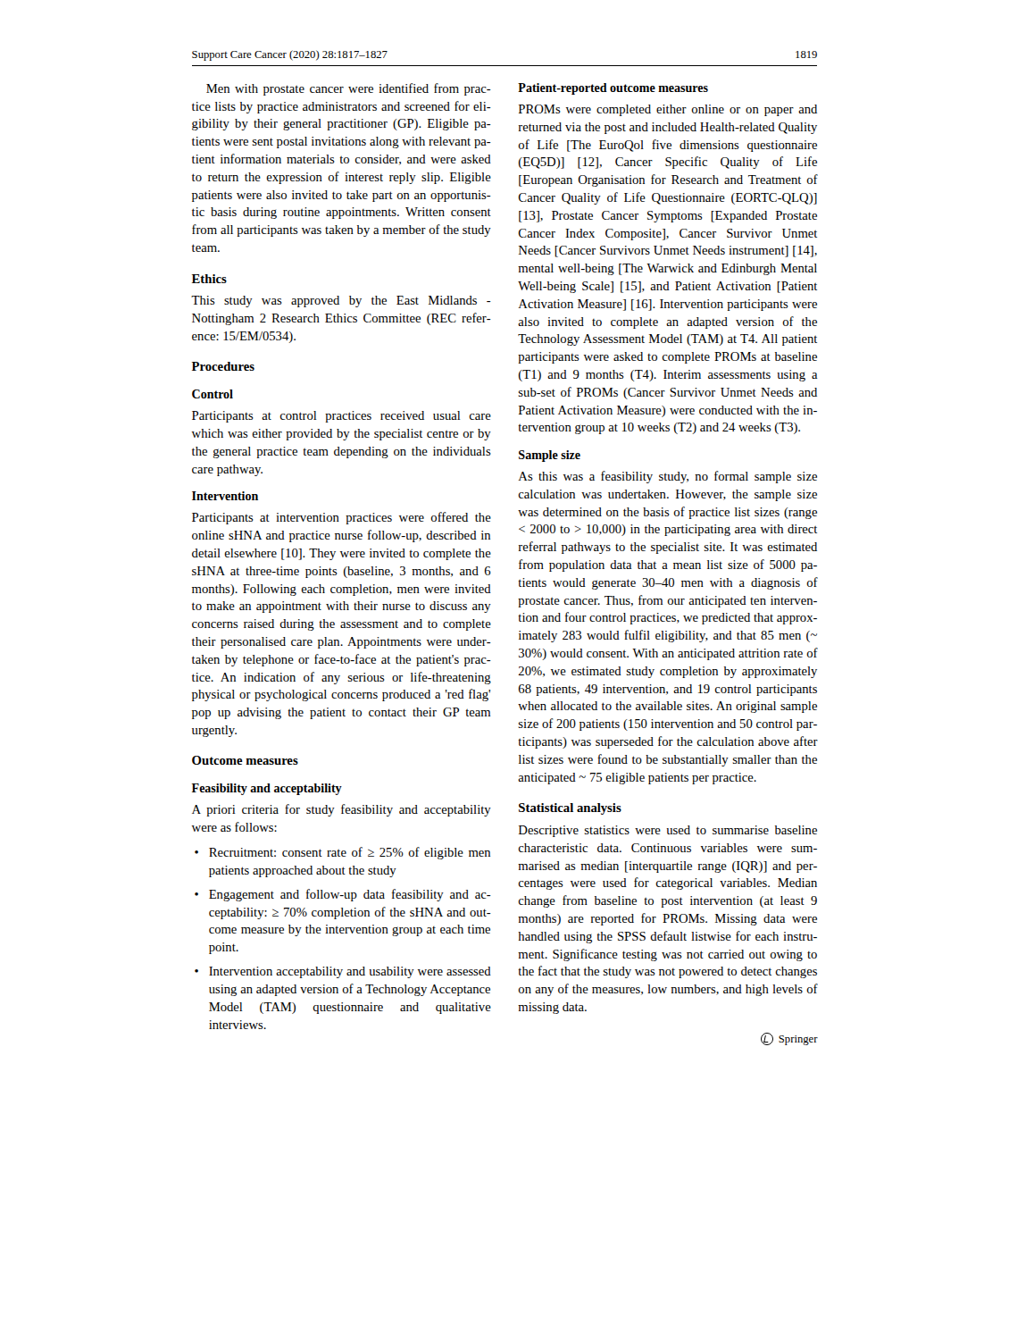Support Care Cancer (2020) 28:1817–1827
1819
Men with prostate cancer were identified from practice lists by practice administrators and screened for eligibility by their general practitioner (GP). Eligible patients were sent postal invitations along with relevant patient information materials to consider, and were asked to return the expression of interest reply slip. Eligible patients were also invited to take part on an opportunistic basis during routine appointments. Written consent from all participants was taken by a member of the study team.
Ethics
This study was approved by the East Midlands - Nottingham 2 Research Ethics Committee (REC reference: 15/EM/0534).
Procedures
Control
Participants at control practices received usual care which was either provided by the specialist centre or by the general practice team depending on the individuals care pathway.
Intervention
Participants at intervention practices were offered the online sHNA and practice nurse follow-up, described in detail elsewhere [10]. They were invited to complete the sHNA at three-time points (baseline, 3 months, and 6 months). Following each completion, men were invited to make an appointment with their nurse to discuss any concerns raised during the assessment and to complete their personalised care plan. Appointments were undertaken by telephone or face-to-face at the patient's practice. An indication of any serious or life-threatening physical or psychological concerns produced a 'red flag' pop up advising the patient to contact their GP team urgently.
Outcome measures
Feasibility and acceptability
A priori criteria for study feasibility and acceptability were as follows:
Recruitment: consent rate of ≥ 25% of eligible men patients approached about the study
Engagement and follow-up data feasibility and acceptability: ≥ 70% completion of the sHNA and outcome measure by the intervention group at each time point.
Intervention acceptability and usability were assessed using an adapted version of a Technology Acceptance Model (TAM) questionnaire and qualitative interviews.
Patient-reported outcome measures
PROMs were completed either online or on paper and returned via the post and included Health-related Quality of Life [The EuroQol five dimensions questionnaire (EQ5D)] [12], Cancer Specific Quality of Life [European Organisation for Research and Treatment of Cancer Quality of Life Questionnaire (EORTC-QLQ)] [13], Prostate Cancer Symptoms [Expanded Prostate Cancer Index Composite], Cancer Survivor Unmet Needs [Cancer Survivors Unmet Needs instrument] [14], mental well-being [The Warwick and Edinburgh Mental Well-being Scale] [15], and Patient Activation [Patient Activation Measure] [16]. Intervention participants were also invited to complete an adapted version of the Technology Assessment Model (TAM) at T4. All patient participants were asked to complete PROMs at baseline (T1) and 9 months (T4). Interim assessments using a sub-set of PROMs (Cancer Survivor Unmet Needs and Patient Activation Measure) were conducted with the intervention group at 10 weeks (T2) and 24 weeks (T3).
Sample size
As this was a feasibility study, no formal sample size calculation was undertaken. However, the sample size was determined on the basis of practice list sizes (range < 2000 to > 10,000) in the participating area with direct referral pathways to the specialist site. It was estimated from population data that a mean list size of 5000 patients would generate 30–40 men with a diagnosis of prostate cancer. Thus, from our anticipated ten intervention and four control practices, we predicted that approximately 283 would fulfil eligibility, and that 85 men (~ 30%) would consent. With an anticipated attrition rate of 20%, we estimated study completion by approximately 68 patients, 49 intervention, and 19 control participants when allocated to the available sites. An original sample size of 200 patients (150 intervention and 50 control participants) was superseded for the calculation above after list sizes were found to be substantially smaller than the anticipated ~ 75 eligible patients per practice.
Statistical analysis
Descriptive statistics were used to summarise baseline characteristic data. Continuous variables were summarised as median [interquartile range (IQR)] and percentages were used for categorical variables. Median change from baseline to post intervention (at least 9 months) are reported for PROMs. Missing data were handled using the SPSS default listwise for each instrument. Significance testing was not carried out owing to the fact that the study was not powered to detect changes on any of the measures, low numbers, and high levels of missing data.
Springer